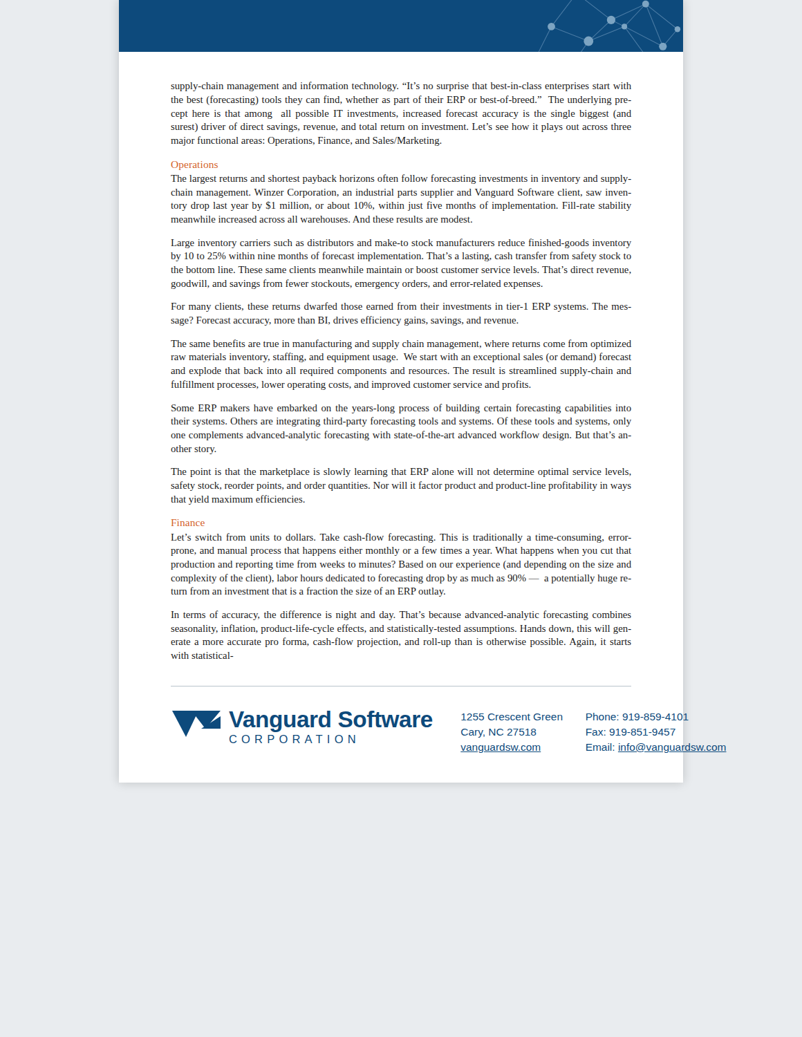supply-chain management and information technology. “It’s no surprise that best-in-class enterprises start with the best (forecasting) tools they can find, whether as part of their ERP or best-of-breed.” The underlying precept here is that among all possible IT investments, increased forecast accuracy is the single biggest (and surest) driver of direct savings, revenue, and total return on investment. Let’s see how it plays out across three major functional areas: Operations, Finance, and Sales/Marketing.
Operations
The largest returns and shortest payback horizons often follow forecasting investments in inventory and supply-chain management. Winzer Corporation, an industrial parts supplier and Vanguard Software client, saw inventory drop last year by $1 million, or about 10%, within just five months of implementation. Fill-rate stability meanwhile increased across all warehouses. And these results are modest.
Large inventory carriers such as distributors and make-to stock manufacturers reduce finished-goods inventory by 10 to 25% within nine months of forecast implementation. That’s a lasting, cash transfer from safety stock to the bottom line. These same clients meanwhile maintain or boost customer service levels. That’s direct revenue, goodwill, and savings from fewer stockouts, emergency orders, and error-related expenses.
For many clients, these returns dwarfed those earned from their investments in tier-1 ERP systems. The message? Forecast accuracy, more than BI, drives efficiency gains, savings, and revenue.
The same benefits are true in manufacturing and supply chain management, where returns come from optimized raw materials inventory, staffing, and equipment usage. We start with an exceptional sales (or demand) forecast and explode that back into all required components and resources. The result is streamlined supply-chain and fulfillment processes, lower operating costs, and improved customer service and profits.
Some ERP makers have embarked on the years-long process of building certain forecasting capabilities into their systems. Others are integrating third-party forecasting tools and systems. Of these tools and systems, only one complements advanced-analytic forecasting with state-of-the-art advanced workflow design. But that’s another story.
The point is that the marketplace is slowly learning that ERP alone will not determine optimal service levels, safety stock, reorder points, and order quantities. Nor will it factor product and product-line profitability in ways that yield maximum efficiencies.
Finance
Let’s switch from units to dollars. Take cash-flow forecasting. This is traditionally a time-consuming, error-prone, and manual process that happens either monthly or a few times a year. What happens when you cut that production and reporting time from weeks to minutes? Based on our experience (and depending on the size and complexity of the client), labor hours dedicated to forecasting drop by as much as 90% — a potentially huge return from an investment that is a fraction the size of an ERP outlay.
In terms of accuracy, the difference is night and day. That’s because advanced-analytic forecasting combines seasonality, inflation, product-life-cycle effects, and statistically-tested assumptions. Hands down, this will generate a more accurate pro forma, cash-flow projection, and roll-up than is otherwise possible. Again, it starts with statistical-
Vanguard Software CORPORATION
1255 Crescent Green
Cary, NC 27518
vanguardsw.com
Phone: 919-859-4101
Fax: 919-851-9457
Email: info@vanguardsw.com